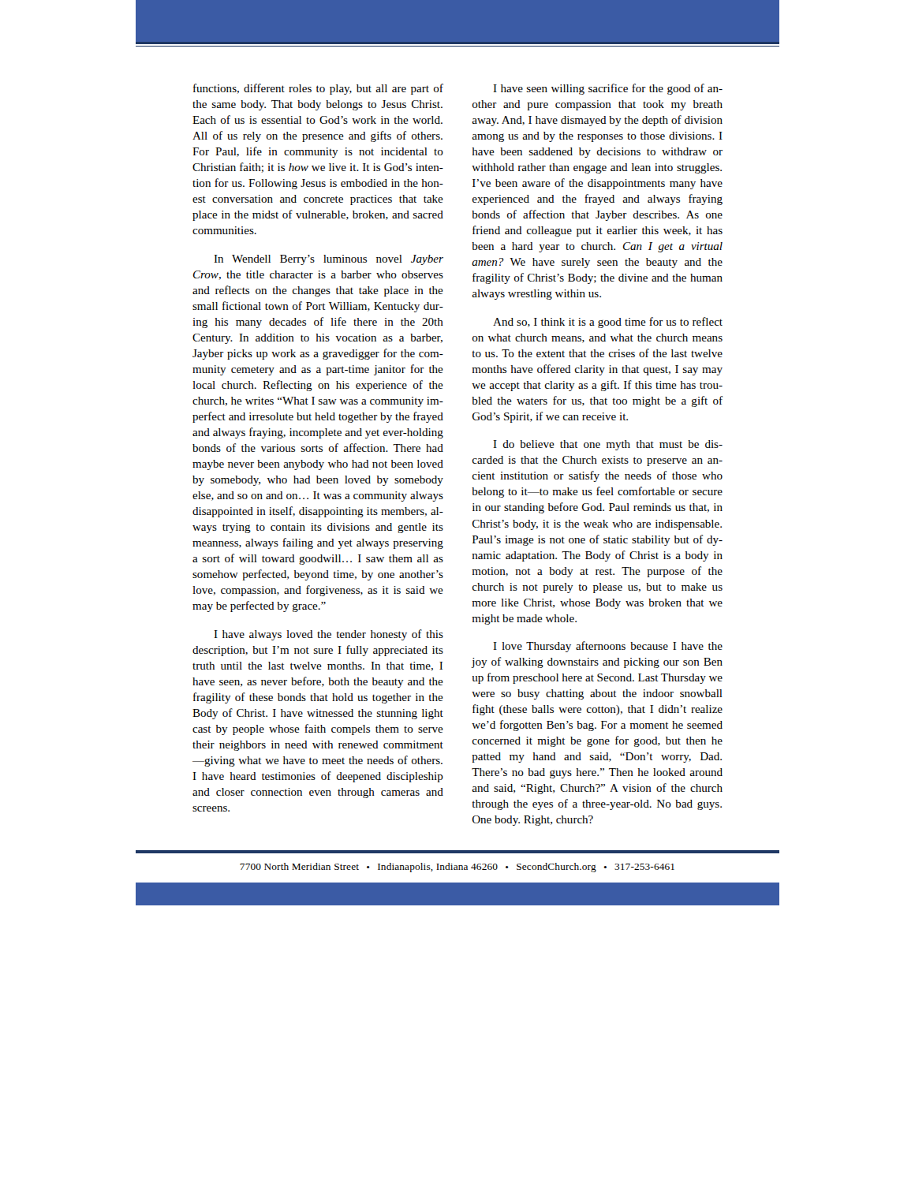functions, different roles to play, but all are part of the same body. That body belongs to Jesus Christ. Each of us is essential to God’s work in the world. All of us rely on the presence and gifts of others. For Paul, life in community is not incidental to Christian faith; it is how we live it. It is God’s intention for us. Following Jesus is embodied in the honest conversation and concrete practices that take place in the midst of vulnerable, broken, and sacred communities.
In Wendell Berry’s luminous novel Jayber Crow, the title character is a barber who observes and reflects on the changes that take place in the small fictional town of Port William, Kentucky during his many decades of life there in the 20th Century. In addition to his vocation as a barber, Jayber picks up work as a gravedigger for the community cemetery and as a part-time janitor for the local church. Reflecting on his experience of the church, he writes “What I saw was a community imperfect and irresolute but held together by the frayed and always fraying, incomplete and yet ever-holding bonds of the various sorts of affection. There had maybe never been anybody who had not been loved by somebody, who had been loved by somebody else, and so on and on… It was a community always disappointed in itself, disappointing its members, always trying to contain its divisions and gentle its meanness, always failing and yet always preserving a sort of will toward goodwill… I saw them all as somehow perfected, beyond time, by one another’s love, compassion, and forgiveness, as it is said we may be perfected by grace.”
I have always loved the tender honesty of this description, but I’m not sure I fully appreciated its truth until the last twelve months. In that time, I have seen, as never before, both the beauty and the fragility of these bonds that hold us together in the Body of Christ. I have witnessed the stunning light cast by people whose faith compels them to serve their neighbors in need with renewed commitment—giving what we have to meet the needs of others. I have heard testimonies of deepened discipleship and closer connection even through cameras and screens.
I have seen willing sacrifice for the good of another and pure compassion that took my breath away. And, I have dismayed by the depth of division among us and by the responses to those divisions. I have been saddened by decisions to withdraw or withhold rather than engage and lean into struggles. I’ve been aware of the disappointments many have experienced and the frayed and always fraying bonds of affection that Jayber describes. As one friend and colleague put it earlier this week, it has been a hard year to church. Can I get a virtual amen? We have surely seen the beauty and the fragility of Christ’s Body; the divine and the human always wrestling within us.
And so, I think it is a good time for us to reflect on what church means, and what the church means to us. To the extent that the crises of the last twelve months have offered clarity in that quest, I say may we accept that clarity as a gift. If this time has troubled the waters for us, that too might be a gift of God’s Spirit, if we can receive it.
I do believe that one myth that must be discarded is that the Church exists to preserve an ancient institution or satisfy the needs of those who belong to it—to make us feel comfortable or secure in our standing before God. Paul reminds us that, in Christ’s body, it is the weak who are indispensable. Paul’s image is not one of static stability but of dynamic adaptation. The Body of Christ is a body in motion, not a body at rest. The purpose of the church is not purely to please us, but to make us more like Christ, whose Body was broken that we might be made whole.
I love Thursday afternoons because I have the joy of walking downstairs and picking our son Ben up from preschool here at Second. Last Thursday we were so busy chatting about the indoor snowball fight (these balls were cotton), that I didn’t realize we’d forgotten Ben’s bag. For a moment he seemed concerned it might be gone for good, but then he patted my hand and said, “Don’t worry, Dad. There’s no bad guys here.” Then he looked around and said, “Right, Church?” A vision of the church through the eyes of a three-year-old. No bad guys. One body. Right, church?
7700 North Meridian Street • Indianapolis, Indiana 46260 • SecondChurch.org • 317-253-6461